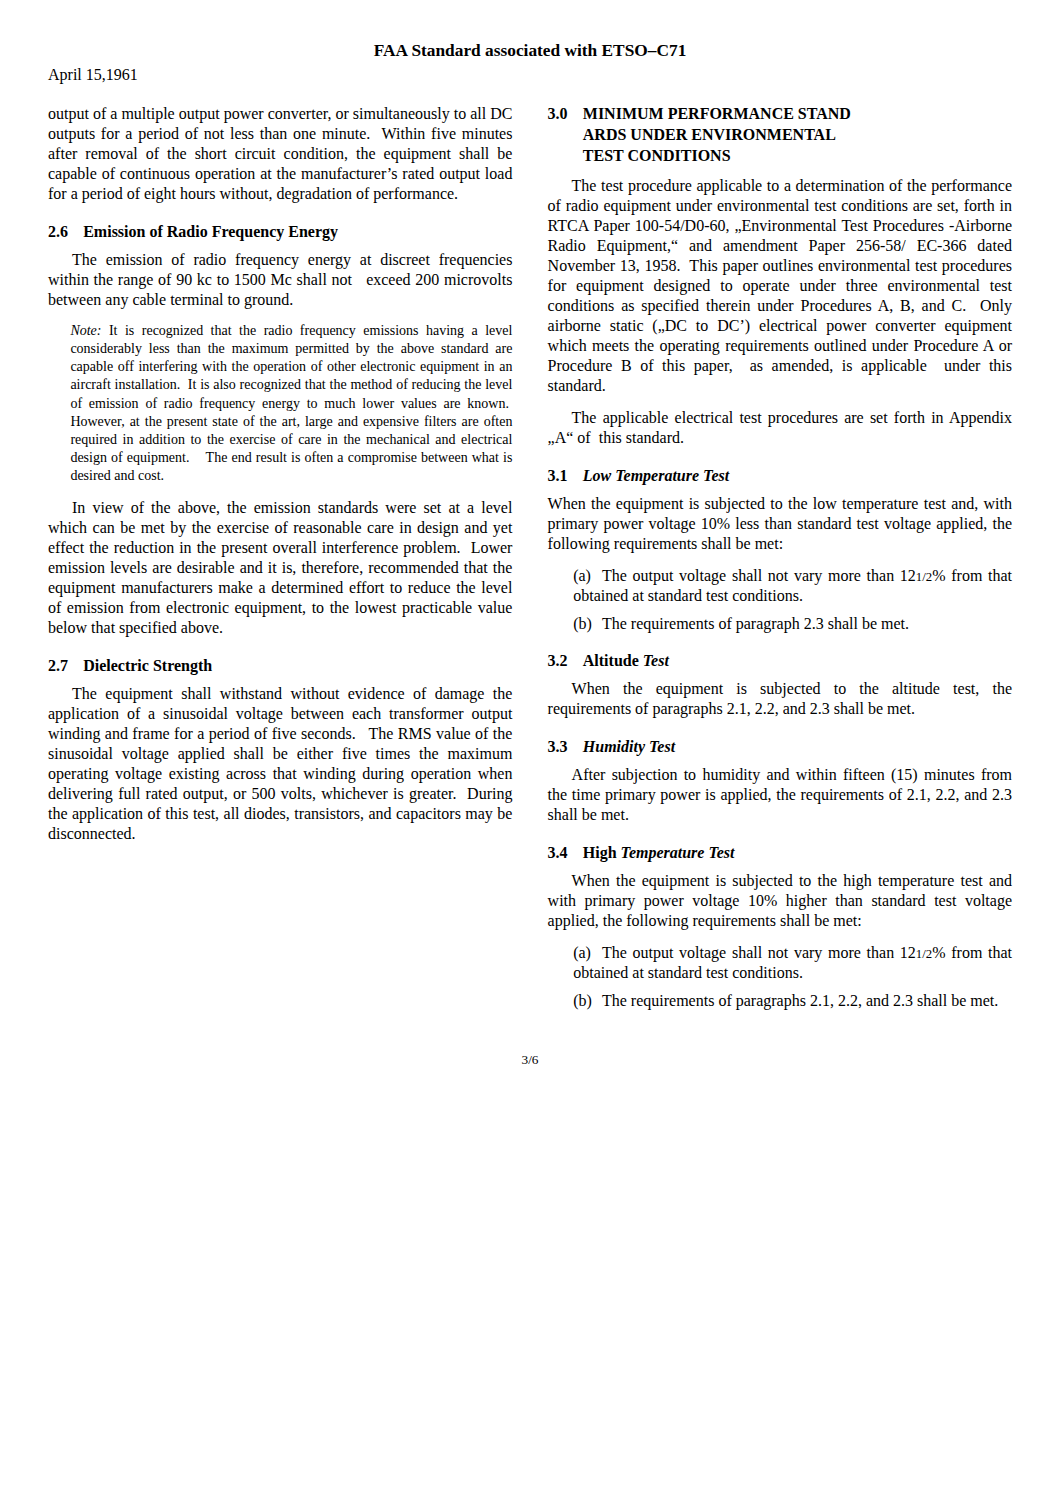FAA Standard associated with ETSO–C71
April 15,1961
output of a multiple output power converter, or simultaneously to all DC outputs for a period of not less than one minute. Within five minutes after removal of the short circuit condition, the equipment shall be capable of continuous operation at the manufacturer’s rated output load for a period of eight hours without, degradation of performance.
2.6 Emission of Radio Frequency Energy
The emission of radio frequency energy at discreet frequencies within the range of 90 kc to 1500 Mc shall not exceed 200 microvolts between any cable terminal to ground.
Note: It is recognized that the radio frequency emissions having a level considerably less than the maximum permitted by the above standard are capable off interfering with the operation of other electronic equipment in an aircraft installation. It is also recognized that the method of reducing the level of emission of radio frequency energy to much lower values are known. However, at the present state of the art, large and expensive filters are often required in addition to the exercise of care in the mechanical and electrical design of equipment. The end result is often a compromise between what is desired and cost.
In view of the above, the emission standards were set at a level which can be met by the exercise of reasonable care in design and yet effect the reduction in the present overall interference problem. Lower emission levels are desirable and it is, therefore, recommended that the equipment manufacturers make a determined effort to reduce the level of emission from electronic equipment, to the lowest practicable value below that specified above.
2.7 Dielectric Strength
The equipment shall withstand without evidence of damage the application of a sinusoidal voltage between each transformer output winding and frame for a period of five seconds. The RMS value of the sinusoidal voltage applied shall be either five times the maximum operating voltage existing across that winding during operation when delivering full rated output, or 500 volts, whichever is greater. During the application of this test, all diodes, transistors, and capacitors may be disconnected.
3.0 MINIMUM PERFORMANCE STAND
ARDS UNDER ENVIRONMENTAL
TEST CONDITIONS
The test procedure applicable to a determination of the performance of radio equipment under environmental test conditions are set, forth in RTCA Paper 100-54/D0-60, „Environmental Test Procedures -Airborne Radio Equipment,“ and amendment Paper 256-58/ EC-366 dated November 13, 1958. This paper outlines environmental test procedures for equipment designed to operate under three environmental test conditions as specified therein under Procedures A, B, and C. Only airborne static („DC to DC’) electrical power converter equipment which meets the operating requirements outlined under Procedure A or Procedure B of this paper, as amended, is applicable under this standard.
The applicable electrical test procedures are set forth in Appendix „A“ of this standard.
3.1 Low Temperature Test
When the equipment is subjected to the low temperature test and, with primary power voltage 10% less than standard test voltage applied, the following requirements shall be met:
(a) The output voltage shall not vary more than 121/2% from that obtained at standard test conditions.
(b) The requirements of paragraph 2.3 shall be met.
3.2 Altitude Test
When the equipment is subjected to the altitude test, the requirements of paragraphs 2.1, 2.2, and 2.3 shall be met.
3.3 Humidity Test
After subjection to humidity and within fifteen (15) minutes from the time primary power is applied, the requirements of 2.1, 2.2, and 2.3 shall be met.
3.4 High Temperature Test
When the equipment is subjected to the high temperature test and with primary power voltage 10% higher than standard test voltage applied, the following requirements shall be met:
(a) The output voltage shall not vary more than 121/2% from that obtained at standard test conditions.
(b) The requirements of paragraphs 2.1, 2.2, and 2.3 shall be met.
3/6